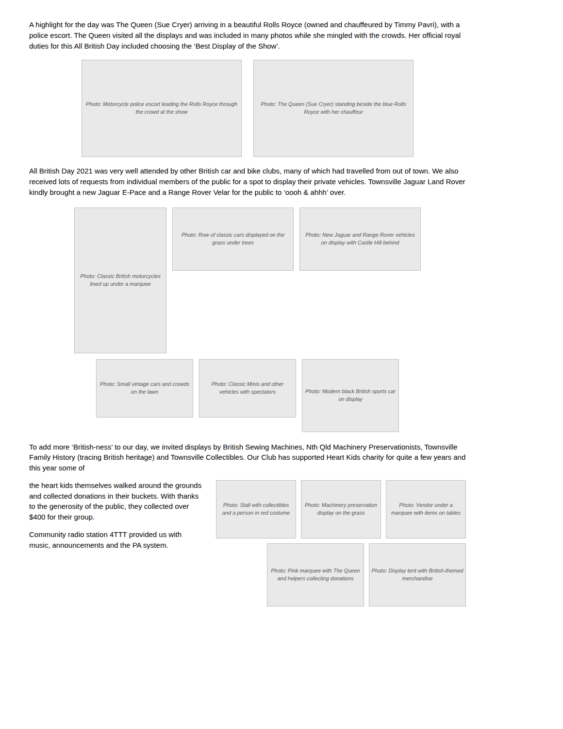A highlight for the day was The Queen (Sue Cryer) arriving in a beautiful Rolls Royce (owned and chauffeured by Timmy Pavri), with a police escort. The Queen visited all the displays and was included in many photos while she mingled with the crowds. Her official royal duties for this All British Day included choosing the ‘Best Display of the Show’.
Photo: Motorcycle police escort leading the Rolls Royce through the crowd at the show
Photo: The Queen (Sue Cryer) standing beside the blue Rolls Royce with her chauffeur
All British Day 2021 was very well attended by other British car and bike clubs, many of which had travelled from out of town. We also received lots of requests from individual members of the public for a spot to display their private vehicles. Townsville Jaguar Land Rover kindly brought a new Jaguar E-Pace and a Range Rover Velar for the public to ‘oooh & ahhh’ over.
Photo: Classic British motorcycles lined up under a marquee
Photo: Row of classic cars displayed on the grass under trees
Photo: New Jaguar and Range Rover vehicles on display with Castle Hill behind
Photo: Small vintage cars and crowds on the lawn
Photo: Classic Minis and other vehicles with spectators
Photo: Modern black British sports car on display
To add more ‘British-ness’ to our day, we invited displays by British Sewing Machines, Nth Qld Machinery Preservationists, Townsville Family History (tracing British heritage) and Townsville Collectibles. Our Club has supported Heart Kids charity for quite a few years and this year some of
Photo: Stall with collectibles and a person in red costume
Photo: Machinery preservation display on the grass
Photo: Vendor under a marquee with items on tables
Photo: Pink marquee with The Queen and helpers collecting donations
Photo: Display tent with British-themed merchandise
the heart kids themselves walked around the grounds and collected donations in their buckets. With thanks to the generosity of the public, they collected over $400 for their group.
Community radio station 4TTT provided us with music, announcements and the PA system.